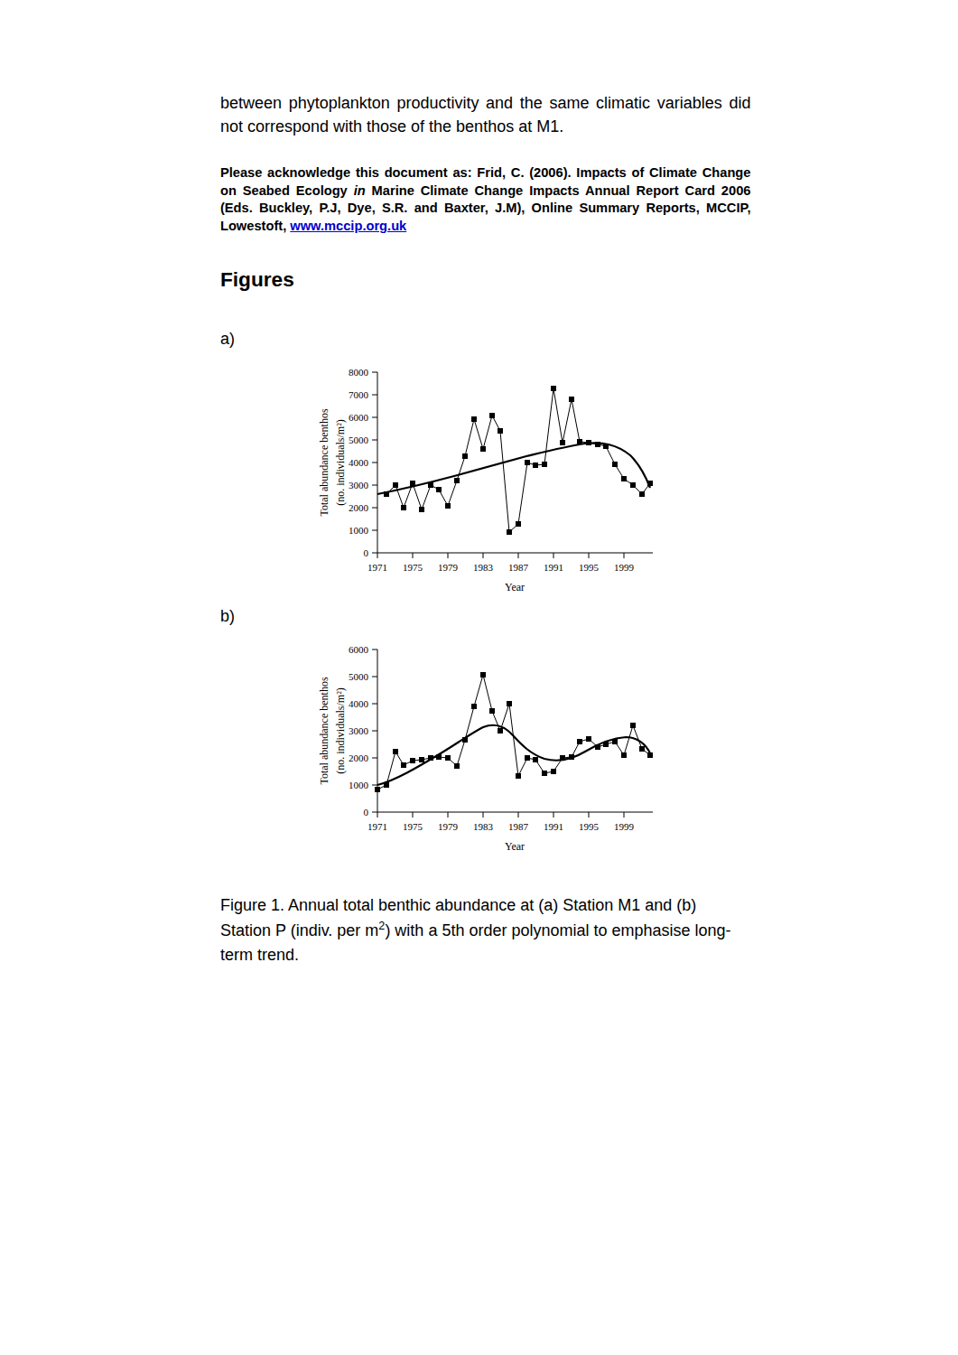between phytoplankton productivity and the same climatic variables did not correspond with those of the benthos at M1.
Please acknowledge this document as: Frid, C. (2006). Impacts of Climate Change on Seabed Ecology in Marine Climate Change Impacts Annual Report Card 2006 (Eds. Buckley, P.J, Dye, S.R. and Baxter, J.M), Online Summary Reports, MCCIP, Lowestoft, www.mccip.org.uk
Figures
a)
0 1000 2000 3000 4000 5000 6000 7000 8000 1971 1975 1979 1983 1987 1991 1995 1999 Total abundance benthos (no. individuals/m²) Year
b)
0 1000 2000 3000 4000 5000 6000 1971 1975 1979 1983 1987 1991 1995 1999 Total abundance benthos (no. individuals/m²) Year
Figure 1. Annual total benthic abundance at (a) Station M1 and (b) Station P (indiv. per m2) with a 5th order polynomial to emphasise long-term trend.